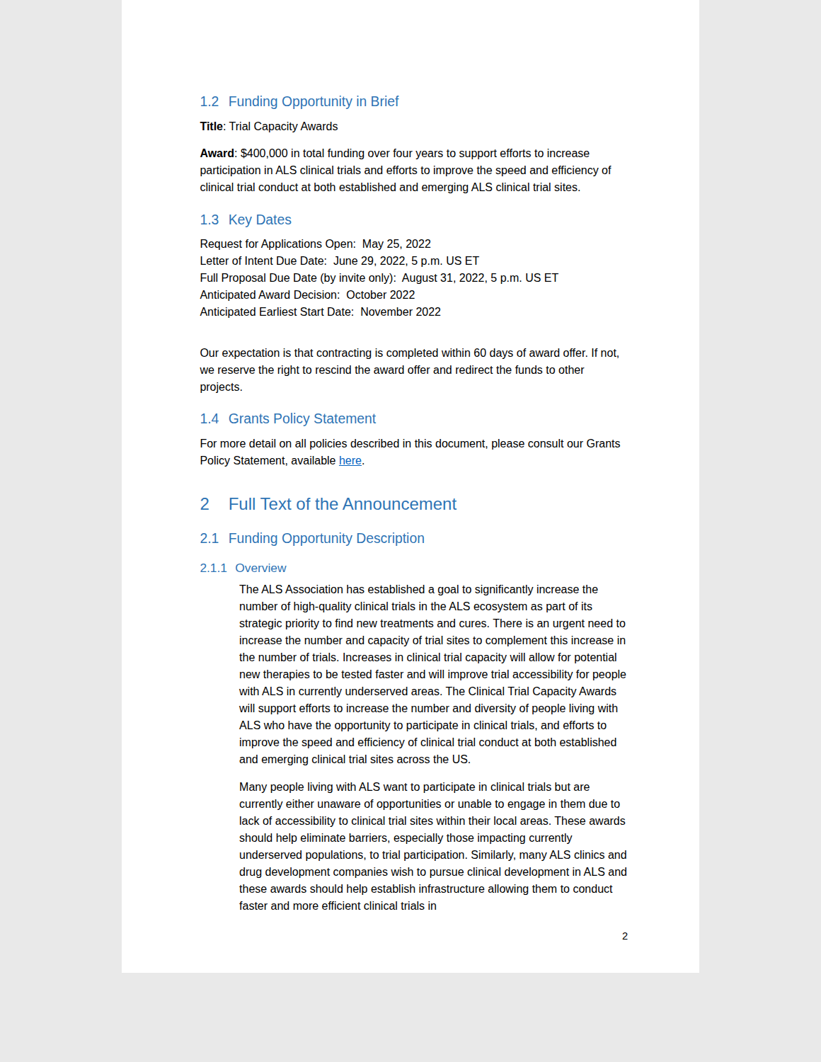1.2 Funding Opportunity in Brief
Title: Trial Capacity Awards
Award: $400,000 in total funding over four years to support efforts to increase participation in ALS clinical trials and efforts to improve the speed and efficiency of clinical trial conduct at both established and emerging ALS clinical trial sites.
1.3 Key Dates
Request for Applications Open: May 25, 2022 Letter of Intent Due Date: June 29, 2022, 5 p.m. US ET Full Proposal Due Date (by invite only): August 31, 2022, 5 p.m. US ET Anticipated Award Decision: October 2022 Anticipated Earliest Start Date: November 2022
Our expectation is that contracting is completed within 60 days of award offer. If not, we reserve the right to rescind the award offer and redirect the funds to other projects.
1.4 Grants Policy Statement
For more detail on all policies described in this document, please consult our Grants Policy Statement, available here.
2 Full Text of the Announcement
2.1 Funding Opportunity Description
2.1.1 Overview
The ALS Association has established a goal to significantly increase the number of high-quality clinical trials in the ALS ecosystem as part of its strategic priority to find new treatments and cures. There is an urgent need to increase the number and capacity of trial sites to complement this increase in the number of trials. Increases in clinical trial capacity will allow for potential new therapies to be tested faster and will improve trial accessibility for people with ALS in currently underserved areas. The Clinical Trial Capacity Awards will support efforts to increase the number and diversity of people living with ALS who have the opportunity to participate in clinical trials, and efforts to improve the speed and efficiency of clinical trial conduct at both established and emerging clinical trial sites across the US.
Many people living with ALS want to participate in clinical trials but are currently either unaware of opportunities or unable to engage in them due to lack of accessibility to clinical trial sites within their local areas. These awards should help eliminate barriers, especially those impacting currently underserved populations, to trial participation. Similarly, many ALS clinics and drug development companies wish to pursue clinical development in ALS and these awards should help establish infrastructure allowing them to conduct faster and more efficient clinical trials in
2